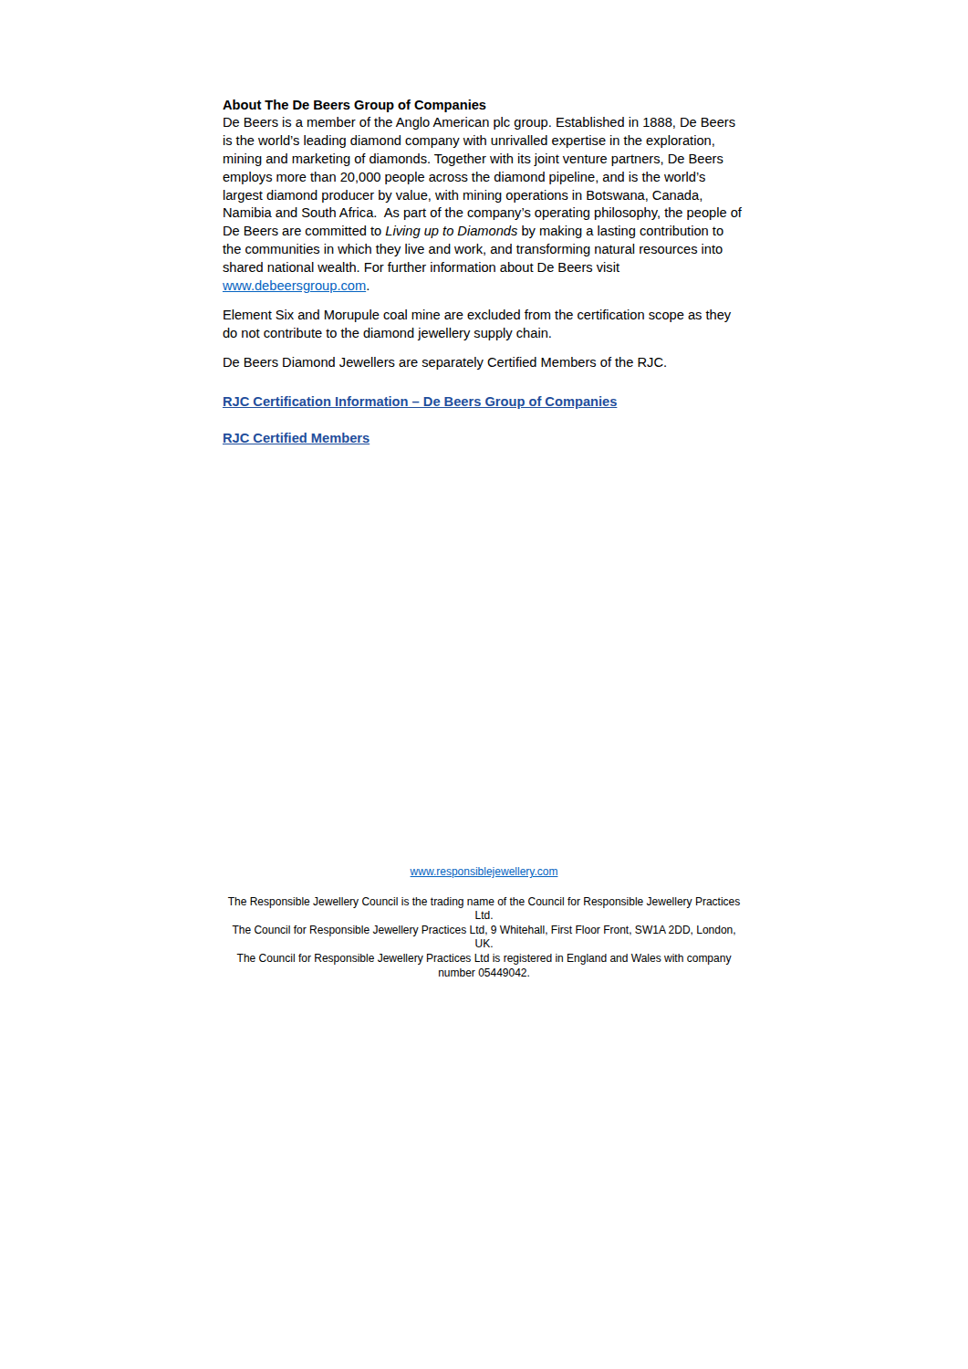About The De Beers Group of Companies
De Beers is a member of the Anglo American plc group. Established in 1888, De Beers is the world’s leading diamond company with unrivalled expertise in the exploration, mining and marketing of diamonds. Together with its joint venture partners, De Beers employs more than 20,000 people across the diamond pipeline, and is the world’s largest diamond producer by value, with mining operations in Botswana, Canada, Namibia and South Africa. As part of the company’s operating philosophy, the people of De Beers are committed to Living up to Diamonds by making a lasting contribution to the communities in which they live and work, and transforming natural resources into shared national wealth. For further information about De Beers visit www.debeersgroup.com.
Element Six and Morupule coal mine are excluded from the certification scope as they do not contribute to the diamond jewellery supply chain.
De Beers Diamond Jewellers are separately Certified Members of the RJC.
RJC Certification Information – De Beers Group of Companies
RJC Certified Members
www.responsiblejewellery.com
The Responsible Jewellery Council is the trading name of the Council for Responsible Jewellery Practices Ltd.
The Council for Responsible Jewellery Practices Ltd, 9 Whitehall, First Floor Front, SW1A 2DD, London, UK.
The Council for Responsible Jewellery Practices Ltd is registered in England and Wales with company number 05449042.